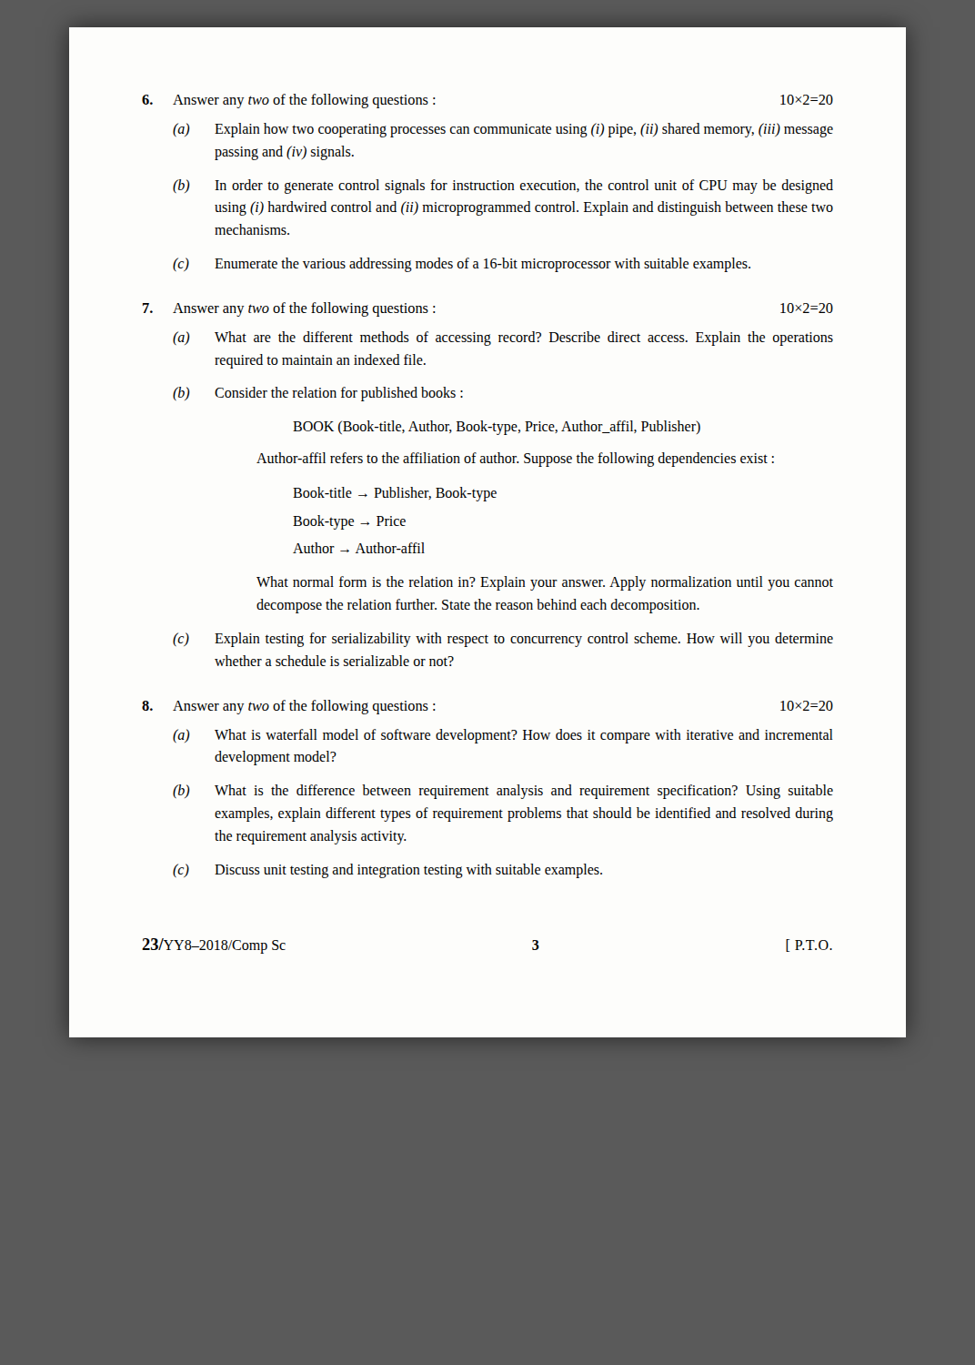6.
Answer any two of the following questions : 10×2=20
(a) Explain how two cooperating processes can communicate using (i) pipe, (ii) shared memory, (iii) message passing and (iv) signals.
(b) In order to generate control signals for instruction execution, the control unit of CPU may be designed using (i) hardwired control and (ii) microprogrammed control. Explain and distinguish between these two mechanisms.
(c) Enumerate the various addressing modes of a 16-bit microprocessor with suitable examples.
7.
Answer any two of the following questions : 10×2=20
(a) What are the different methods of accessing record? Describe direct access. Explain the operations required to maintain an indexed file.
(b) Consider the relation for published books :
BOOK (Book-title, Author, Book-type, Price, Author_affil, Publisher)
Author-affil refers to the affiliation of author. Suppose the following dependencies exist :
Book-title → Publisher, Book-type
Book-type → Price
Author → Author-affil
What normal form is the relation in? Explain your answer. Apply normalization until you cannot decompose the relation further. State the reason behind each decomposition.
(c) Explain testing for serializability with respect to concurrency control scheme. How will you determine whether a schedule is serializable or not?
8.
Answer any two of the following questions : 10×2=20
(a) What is waterfall model of software development? How does it compare with iterative and incremental development model?
(b) What is the difference between requirement analysis and requirement specification? Using suitable examples, explain different types of requirement problems that should be identified and resolved during the requirement analysis activity.
(c) Discuss unit testing and integration testing with suitable examples.
23/YY8–2018/Comp Sc
3
[ P.T.O.